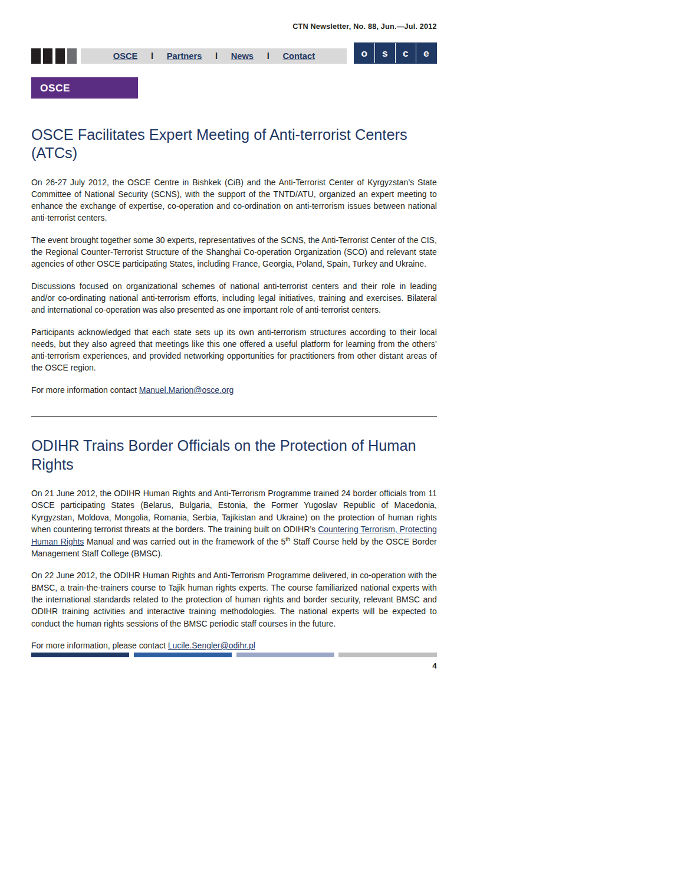CTN Newsletter, No. 88, Jun.—Jul. 2012
OSCE l Partners l News l Contact
o
s
c
e
OSCE
OSCE Facilitates Expert Meeting of Anti-terrorist Centers (ATCs)
On 26-27 July 2012, the OSCE Centre in Bishkek (CiB) and the Anti-Terrorist Center of Kyrgyzstan’s State Committee of National Security (SCNS), with the support of the TNTD/ATU, organized an expert meeting to enhance the exchange of expertise, co-operation and co-ordination on anti-terrorism issues between national anti-terrorist centers.
The event brought together some 30 experts, representatives of the SCNS, the Anti-Terrorist Center of the CIS, the Regional Counter-Terrorist Structure of the Shanghai Co-operation Organization (SCO) and relevant state agencies of other OSCE participating States, including France, Georgia, Poland, Spain, Turkey and Ukraine.
Discussions focused on organizational schemes of national anti-terrorist centers and their role in leading and/or co-ordinating national anti-terrorism efforts, including legal initiatives, training and exercises. Bilateral and international co-operation was also presented as one important role of anti-terrorist centers.
Participants acknowledged that each state sets up its own anti-terrorism structures according to their local needs, but they also agreed that meetings like this one offered a useful platform for learning from the others’ anti-terrorism experiences, and provided networking opportunities for practitioners from other distant areas of the OSCE region.
For more information contact Manuel.Marion@osce.org
ODIHR Trains Border Officials on the Protection of Human Rights
On 21 June 2012, the ODIHR Human Rights and Anti-Terrorism Programme trained 24 border officials from 11 OSCE participating States (Belarus, Bulgaria, Estonia, the Former Yugoslav Republic of Macedonia, Kyrgyzstan, Moldova, Mongolia, Romania, Serbia, Tajikistan and Ukraine) on the protection of human rights when countering terrorist threats at the borders. The training built on ODIHR’s Countering Terrorism, Protecting Human Rights Manual and was carried out in the framework of the 5th Staff Course held by the OSCE Border Management Staff College (BMSC).
On 22 June 2012, the ODIHR Human Rights and Anti-Terrorism Programme delivered, in co-operation with the BMSC, a train-the-trainers course to Tajik human rights experts. The course familiarized national experts with the international standards related to the protection of human rights and border security, relevant BMSC and ODIHR training activities and interactive training methodologies. The national experts will be expected to conduct the human rights sessions of the BMSC periodic staff courses in the future.
For more information, please contact Lucile.Sengler@odihr.pl
4